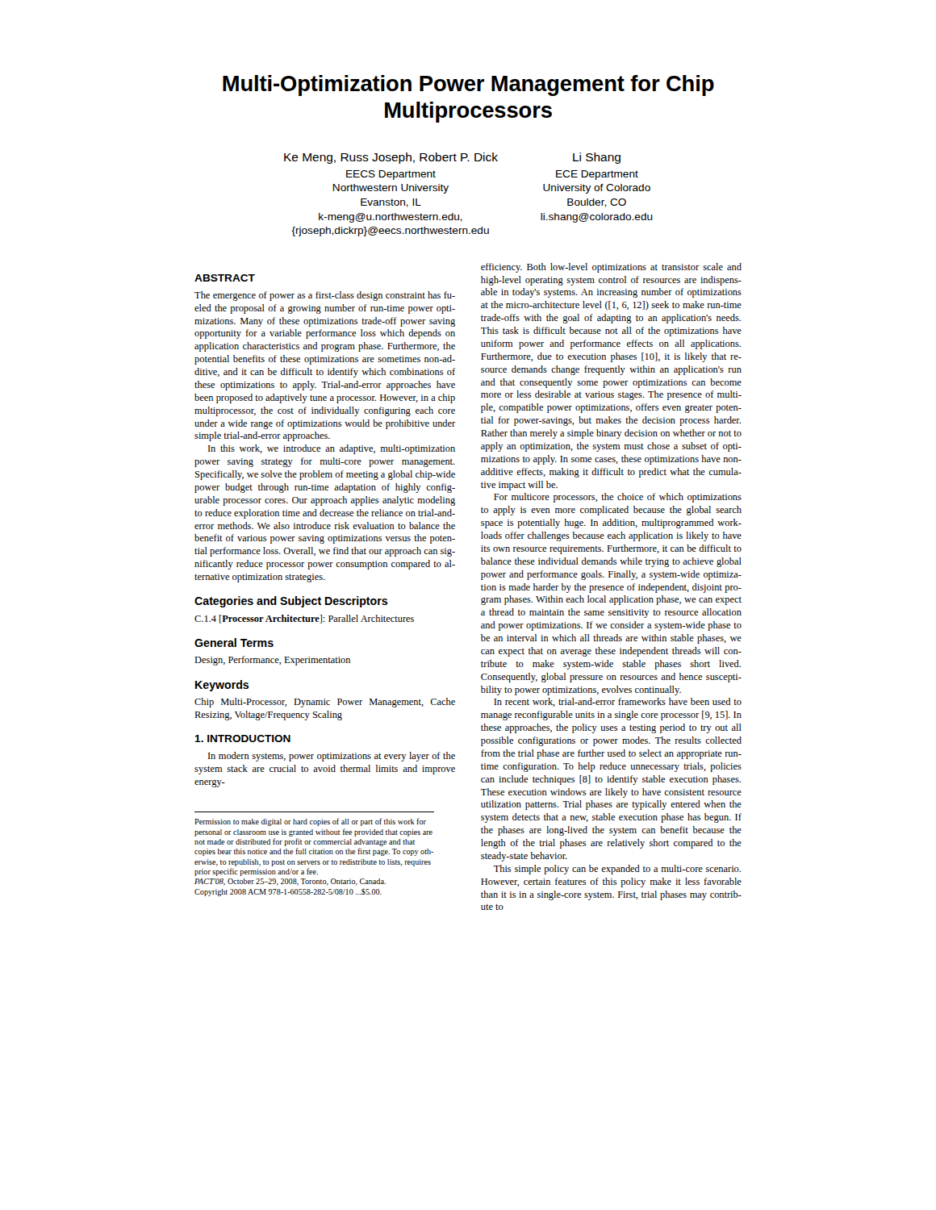Multi-Optimization Power Management for Chip
Multiprocessors
Ke Meng, Russ Joseph, Robert P. Dick
EECS Department
Northwestern University
Evanston, IL
k-meng@u.northwestern.edu,
{rjoseph,dickrp}@eecs.northwestern.edu
Li Shang
ECE Department
University of Colorado
Boulder, CO
li.shang@colorado.edu
ABSTRACT
The emergence of power as a first-class design constraint has fueled the proposal of a growing number of run-time power optimizations. Many of these optimizations trade-off power saving opportunity for a variable performance loss which depends on application characteristics and program phase. Furthermore, the potential benefits of these optimizations are sometimes non-additive, and it can be difficult to identify which combinations of these optimizations to apply. Trial-and-error approaches have been proposed to adaptively tune a processor. However, in a chip multiprocessor, the cost of individually configuring each core under a wide range of optimizations would be prohibitive under simple trial-and-error approaches.
In this work, we introduce an adaptive, multi-optimization power saving strategy for multi-core power management. Specifically, we solve the problem of meeting a global chip-wide power budget through run-time adaptation of highly configurable processor cores. Our approach applies analytic modeling to reduce exploration time and decrease the reliance on trial-and-error methods. We also introduce risk evaluation to balance the benefit of various power saving optimizations versus the potential performance loss. Overall, we find that our approach can significantly reduce processor power consumption compared to alternative optimization strategies.
Categories and Subject Descriptors
C.1.4 [Processor Architecture]: Parallel Architectures
General Terms
Design, Performance, Experimentation
Keywords
Chip Multi-Processor, Dynamic Power Management, Cache Resizing, Voltage/Frequency Scaling
1. INTRODUCTION
In modern systems, power optimizations at every layer of the system stack are crucial to avoid thermal limits and improve energy-
Permission to make digital or hard copies of all or part of this work for personal or classroom use is granted without fee provided that copies are not made or distributed for profit or commercial advantage and that copies bear this notice and the full citation on the first page. To copy otherwise, to republish, to post on servers or to redistribute to lists, requires prior specific permission and/or a fee.
PACT'08, October 25–29, 2008, Toronto, Ontario, Canada.
Copyright 2008 ACM 978-1-60558-282-5/08/10 ...$5.00.
efficiency. Both low-level optimizations at transistor scale and high-level operating system control of resources are indispensable in today's systems. An increasing number of optimizations at the micro-architecture level ([1, 6, 12]) seek to make run-time trade-offs with the goal of adapting to an application's needs. This task is difficult because not all of the optimizations have uniform power and performance effects on all applications. Furthermore, due to execution phases [10], it is likely that resource demands change frequently within an application's run and that consequently some power optimizations can become more or less desirable at various stages. The presence of multiple, compatible power optimizations, offers even greater potential for power-savings, but makes the decision process harder. Rather than merely a simple binary decision on whether or not to apply an optimization, the system must chose a subset of optimizations to apply. In some cases, these optimizations have non-additive effects, making it difficult to predict what the cumulative impact will be.
For multicore processors, the choice of which optimizations to apply is even more complicated because the global search space is potentially huge. In addition, multiprogrammed workloads offer challenges because each application is likely to have its own resource requirements. Furthermore, it can be difficult to balance these individual demands while trying to achieve global power and performance goals. Finally, a system-wide optimization is made harder by the presence of independent, disjoint program phases. Within each local application phase, we can expect a thread to maintain the same sensitivity to resource allocation and power optimizations. If we consider a system-wide phase to be an interval in which all threads are within stable phases, we can expect that on average these independent threads will contribute to make system-wide stable phases short lived. Consequently, global pressure on resources and hence susceptibility to power optimizations, evolves continually.
In recent work, trial-and-error frameworks have been used to manage reconfigurable units in a single core processor [9, 15]. In these approaches, the policy uses a testing period to try out all possible configurations or power modes. The results collected from the trial phase are further used to select an appropriate run-time configuration. To help reduce unnecessary trials, policies can include techniques [8] to identify stable execution phases. These execution windows are likely to have consistent resource utilization patterns. Trial phases are typically entered when the system detects that a new, stable execution phase has begun. If the phases are long-lived the system can benefit because the length of the trial phases are relatively short compared to the steady-state behavior.
This simple policy can be expanded to a multi-core scenario. However, certain features of this policy make it less favorable than it is in a single-core system. First, trial phases may contribute to